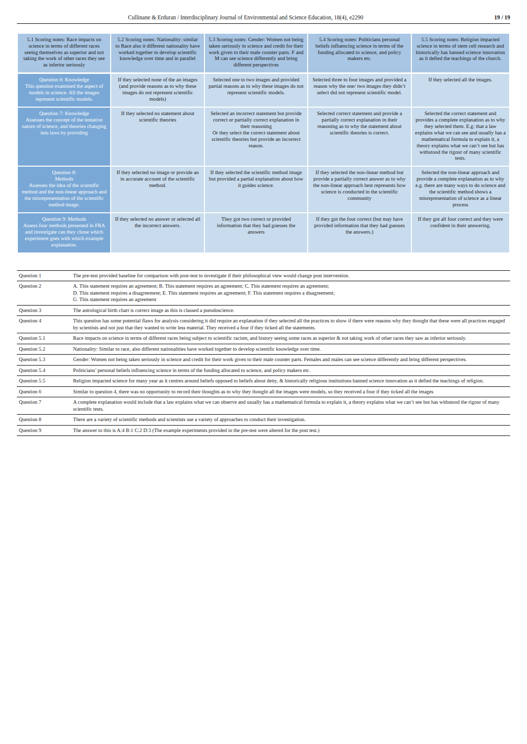Cullinane & Erduran / Interdisciplinary Journal of Environmental and Science Education, 18(4), e2290
19 / 19
| 5.1 Scoring notes: Race impacts on science in terms of different races seeing themselves as superior and not taking the work of other races they see as inferior seriously | 5.2 Scoring notes: Nationality: similar to Race also it different nationality have worked together to develop scientific knowledge over time and in parallel | 5.3 Scoring notes: Gender: Women not being taken seriously in science and credit for their work given to their male counter parts. F and M can see science differently and bring different perspectives | 5.4 Scoring notes: Politicians personal beliefs influencing science in terms of the funding allocated to science, and policy makers etc. | 5.5 Scoring notes: Religion impacted science in terms of stem cell research and historically has banned science innovation as it defied the teachings of the church. |
| Question 6: Knowledge This question examined the aspect of models in science. All the images represent scientific models. | If they selected none of the an images (and provide reasons as to why these images do not represent scientific models) | Selected one to two images and provided partial reasons as to why these images do not represent scientific models. | Selected three to four images and provided a reason why the one/ two images they didn’t select did not represent scientific model. | If they selected all the images. |
| Question 7: Knowledge Assesses the concept of the tentative nature of science, and theories changing into laws by providing | If they selected no statement about scientific theories | Selected an incorrect statement but provide correct or partially correct explanation in their reasoning Or they select the correct statement about scientific theories but provide an incorrect reason. | Selected correct statement and provide a partially correct explanation in their reasoning as to why the statement about scientific theories is correct. | Selected the correct statement and provides a complete explanation as to why they selected them. E.g: that a law explains what we can see and usually has a mathematical formula to explain it, a theory explains what we can’t see but has withstood the rigour of many scientific tests. |
| Question 8: Methods Assesses the idea of the scientific method and the non-linear approach and the misrepresentation of the scientific method image. | If they selected no image or provide an in accurate account of the scientific method. | If they selected the scientific method image but provided a partial explanation about how it guides science. | If they selected the non-linear method but provide a partially correct answer as to why the non-linear approach best represents how science is conducted in the scientific community | Selected the non-linear approach and provide a complete explanation as to why e.g. there are many ways to do science and the scientific method shows a misrepresentation of science as a linear process |
| Question 9: Methods Assess four methods presented in FRA and investigate can they chose which experiment goes with which example explanation. | If they selected no answer or selected all the incorrect answers. | They got two correct or provided information that they had guesses the answers | If they got the four correct (but may have provided information that they had guesses the answers.) | If they got all four correct and they were confident in their answering. |
| Question 1 | The pre-test provided baseline for comparison with post-test to investigate if their philosophical view would change post intervention. |
| Question 2 | A. This statement requires an agreement; B. This statement requires an agreement; C. This statement requires an agreement; D. This statement requires a disagreement; E. This statement requires an agreement; F. This statement requires a disagreement; G. This statement requires an agreement |
| Question 3 | The astrological birth chart is correct image as this is classed a pseudoscience. |
| Question 4 | This question has some potential flaws for analysis considering it did require an explanation if they selected all the practices to show if there were reasons why they thought that these were all practices engaged by scientists and not just that they wanted to write less material. They received a four if they ticked all the statements. |
| Question 5.1 | Race impacts on science in terms of different races being subject to scientific racism, and history seeing some races as superior & not taking work of other races they saw as inferior seriously. |
| Question 5.2 | Nationality: Similar to race, also different nationalities have worked together to develop scientific knowledge over time. |
| Question 5.3 | Gender: Women not being taken seriously in science and credit for their work given to their male counter parts. Females and males can see science differently and bring different perspectives. |
| Question 5.4 | Politicians’ personal beliefs influencing science in terms of the funding allocated to science, and policy makers etc. |
| Question 5.5 | Religion impacted science for many year as it centres around beliefs opposed to beliefs about deity, & historically religious institutions banned science innovation as it defied the teachings of religion. |
| Question 6 | Similar to question 4, there was no opportunity to record their thoughts as to why they thought all the images were models, so they received a four if they ticked all the images |
| Question 7 | A complete explanation would include that a law explains what we can observe and usually has a mathematical formula to explain it, a theory explains what we can’t see but has withstood the rigour of many scientific tests. |
| Question 8 | There are a variety of scientific methods and scientists use a variety of approaches to conduct their investigation. |
| Question 9 | The answer to this is A:4 B:1 C:2 D:3 (The example experiments provided in the pre-test were altered for the post test.) |